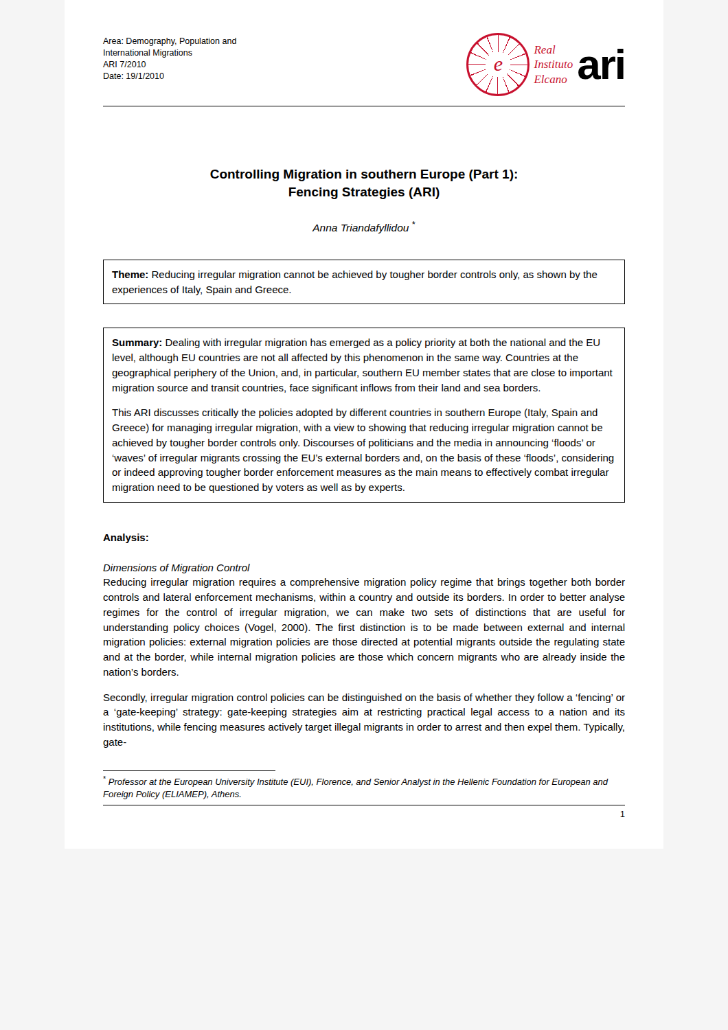Area: Demography, Population and
International Migrations
ARI 7/2010
Date: 19/1/2010
Real
Instituto
Elcano
ari
Controlling Migration in southern Europe (Part 1):
Fencing Strategies (ARI)
Anna Triandafyllidou *
Theme: Reducing irregular migration cannot be achieved by tougher border controls only, as shown by the experiences of Italy, Spain and Greece.
Summary: Dealing with irregular migration has emerged as a policy priority at both the national and the EU level, although EU countries are not all affected by this phenomenon in the same way. Countries at the geographical periphery of the Union, and, in particular, southern EU member states that are close to important migration source and transit countries, face significant inflows from their land and sea borders.
This ARI discusses critically the policies adopted by different countries in southern Europe (Italy, Spain and Greece) for managing irregular migration, with a view to showing that reducing irregular migration cannot be achieved by tougher border controls only. Discourses of politicians and the media in announcing ‘floods’ or ‘waves’ of irregular migrants crossing the EU’s external borders and, on the basis of these ‘floods’, considering or indeed approving tougher border enforcement measures as the main means to effectively combat irregular migration need to be questioned by voters as well as by experts.
Analysis:
Dimensions of Migration Control
Reducing irregular migration requires a comprehensive migration policy regime that brings together both border controls and lateral enforcement mechanisms, within a country and outside its borders. In order to better analyse regimes for the control of irregular migration, we can make two sets of distinctions that are useful for understanding policy choices (Vogel, 2000). The first distinction is to be made between external and internal migration policies: external migration policies are those directed at potential migrants outside the regulating state and at the border, while internal migration policies are those which concern migrants who are already inside the nation’s borders.
Secondly, irregular migration control policies can be distinguished on the basis of whether they follow a ‘fencing’ or a ‘gate-keeping’ strategy: gate-keeping strategies aim at restricting practical legal access to a nation and its institutions, while fencing measures actively target illegal migrants in order to arrest and then expel them. Typically, gate-
* Professor at the European University Institute (EUI), Florence, and Senior Analyst in the Hellenic Foundation for European and Foreign Policy (ELIAMEP), Athens.
1